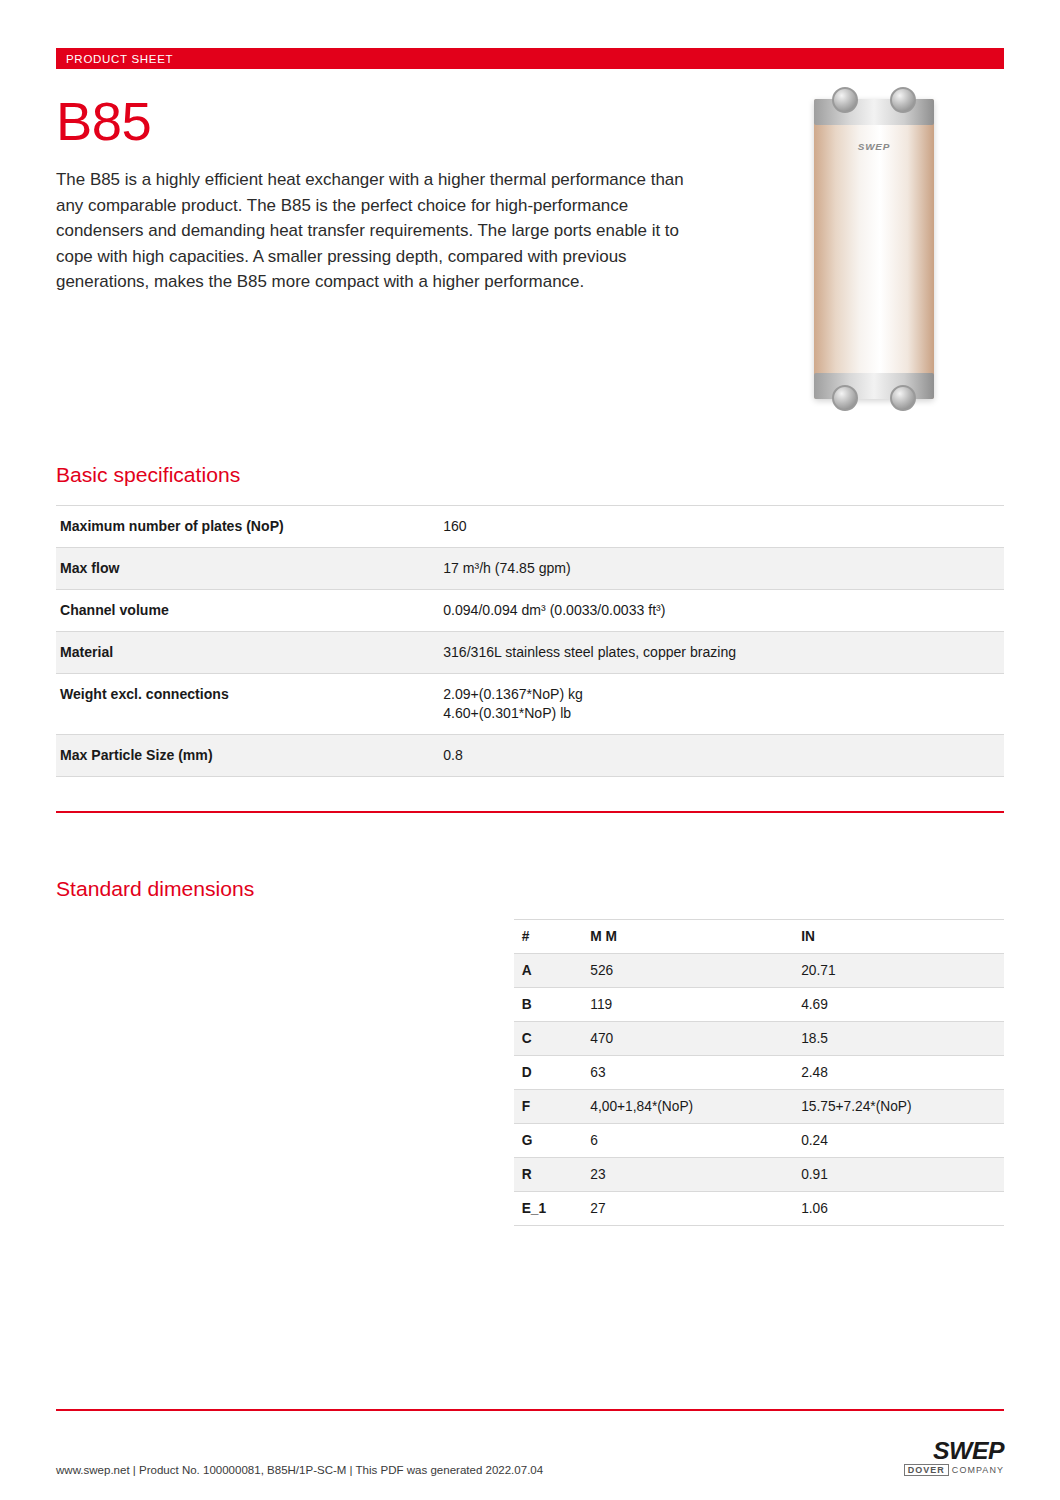Product sheet
B85
The B85 is a highly efficient heat exchanger with a higher thermal performance than any comparable product. The B85 is the perfect choice for high-performance condensers and demanding heat transfer requirements. The large ports enable it to cope with high capacities. A smaller pressing depth, compared with previous generations, makes the B85 more compact with a higher performance.
SWEP
Basic specifications
| Maximum number of plates (NoP) | 160 |
| Max flow | 17 m³/h (74.85 gpm) |
| Channel volume | 0.094/0.094 dm³ (0.0033/0.0033 ft³) |
| Material | 316/316L stainless steel plates, copper brazing |
| Weight excl. connections | 2.09+(0.1367*NoP) kg 4.60+(0.301*NoP) lb |
| Max Particle Size (mm) | 0.8 |
Standard dimensions
| # | M M | IN |
| --- | --- | --- |
| A | 526 | 20.71 |
| B | 119 | 4.69 |
| C | 470 | 18.5 |
| D | 63 | 2.48 |
| F | 4,00+1,84*(NoP) | 15.75+7.24*(NoP) |
| G | 6 | 0.24 |
| R | 23 | 0.91 |
| E_1 | 27 | 1.06 |
www.swep.net | Product No. 100000081, B85H/1P-SC-M | This PDF was generated 2022.07.04
SWEP
DOVERCOMPANY